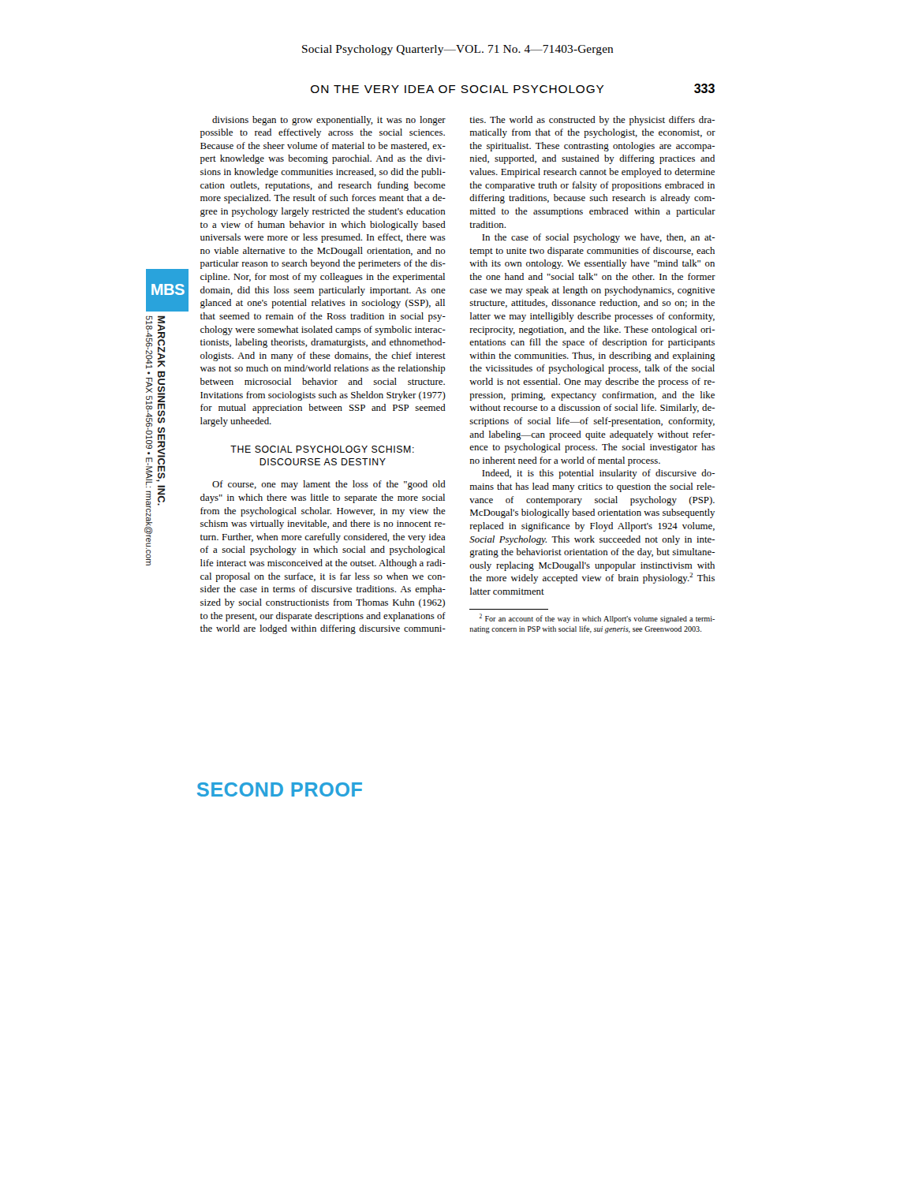Social Psychology Quarterly—VOL. 71 No. 4—71403-Gergen
ON THE VERY IDEA OF SOCIAL PSYCHOLOGY 333
MBS
MARCZAK BUSINESS SERVICES, INC.
518-456-2041 • FAX 518-456-0109 • E-MAIL: rmarczak@reu.com
divisions began to grow exponentially, it was no longer possible to read effectively across the social sciences. Because of the sheer volume of material to be mastered, expert knowledge was becoming parochial. And as the divisions in knowledge communities increased, so did the publication outlets, reputations, and research funding become more specialized. The result of such forces meant that a degree in psychology largely restricted the student's education to a view of human behavior in which biologically based universals were more or less presumed. In effect, there was no viable alternative to the McDougall orientation, and no particular reason to search beyond the perimeters of the discipline. Nor, for most of my colleagues in the experimental domain, did this loss seem particularly important. As one glanced at one's potential relatives in sociology (SSP), all that seemed to remain of the Ross tradition in social psychology were somewhat isolated camps of symbolic interactionists, labeling theorists, dramaturgists, and ethnomethodologists. And in many of these domains, the chief interest was not so much on mind/world relations as the relationship between microsocial behavior and social structure. Invitations from sociologists such as Sheldon Stryker (1977) for mutual appreciation between SSP and PSP seemed largely unheeded.
THE SOCIAL PSYCHOLOGY SCHISM:
DISCOURSE AS DESTINY
Of course, one may lament the loss of the "good old days" in which there was little to separate the more social from the psychological scholar. However, in my view the schism was virtually inevitable, and there is no innocent return. Further, when more carefully considered, the very idea of a social psychology in which social and psychological life interact was misconceived at the outset. Although a radical proposal on the surface, it is far less so when we consider the case in terms of discursive traditions. As emphasized by social constructionists from Thomas Kuhn (1962) to the present, our disparate descriptions and explanations of the world are lodged within differing discursive communities. The world as constructed by the physicist differs dramatically from that of the psychologist, the economist, or the spiritualist. These contrasting ontologies are accompanied, supported, and sustained by differing practices and values. Empirical research cannot be employed to determine the comparative truth or falsity of propositions embraced in differing traditions, because such research is already committed to the assumptions embraced within a particular tradition.
In the case of social psychology we have, then, an attempt to unite two disparate communities of discourse, each with its own ontology. We essentially have "mind talk" on the one hand and "social talk" on the other. In the former case we may speak at length on psychodynamics, cognitive structure, attitudes, dissonance reduction, and so on; in the latter we may intelligibly describe processes of conformity, reciprocity, negotiation, and the like. These ontological orientations can fill the space of description for participants within the communities. Thus, in describing and explaining the vicissitudes of psychological process, talk of the social world is not essential. One may describe the process of repression, priming, expectancy confirmation, and the like without recourse to a discussion of social life. Similarly, descriptions of social life—of self-presentation, conformity, and labeling—can proceed quite adequately without reference to psychological process. The social investigator has no inherent need for a world of mental process.
Indeed, it is this potential insularity of discursive domains that has lead many critics to question the social relevance of contemporary social psychology (PSP). McDougal's biologically based orientation was subsequently replaced in significance by Floyd Allport's 1924 volume, Social Psychology. This work succeeded not only in integrating the behaviorist orientation of the day, but simultaneously replacing McDougall's unpopular instinctivism with the more widely accepted view of brain physiology.2 This latter commitment
2 For an account of the way in which Allport's volume signaled a terminating concern in PSP with social life, sui generis, see Greenwood 2003.
SECOND PROOF